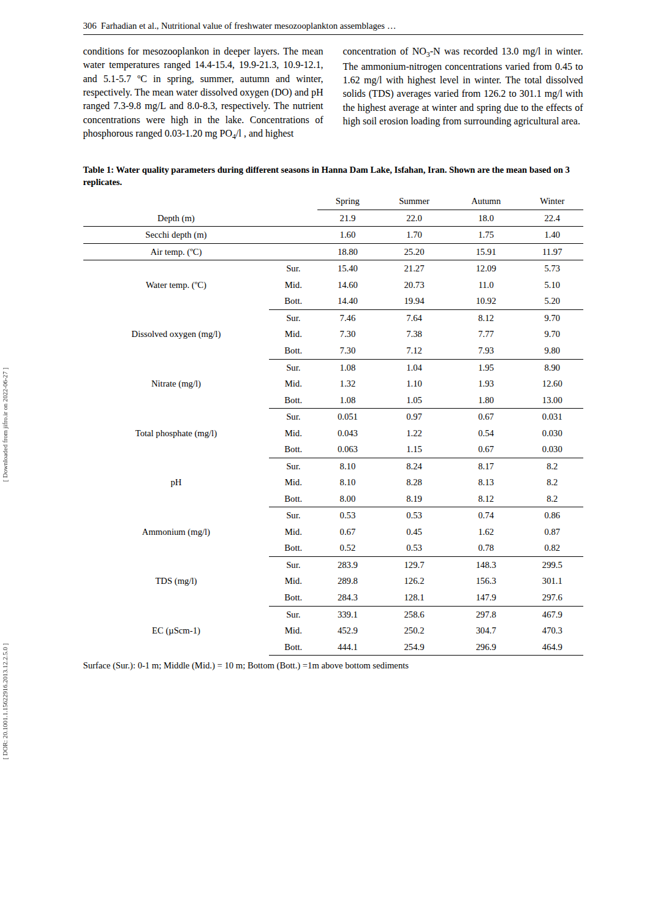[ Downloaded from jifro.ir on 2022-06-27 ]
[ DOR: 20.1001.1.15622916.2013.12.2.5.0 ]
306 Farhadian et al., Nutritional value of freshwater mesozooplankton assemblages …
conditions for mesozooplankon in deeper layers. The mean water temperatures ranged 14.4-15.4, 19.9-21.3, 10.9-12.1, and 5.1-5.7 ºC in spring, summer, autumn and winter, respectively. The mean water dissolved oxygen (DO) and pH ranged 7.3-9.8 mg/L and 8.0-8.3, respectively. The nutrient concentrations were high in the lake. Concentrations of phosphorous ranged 0.03-1.20 mg PO4/l , and highest
concentration of NO3-N was recorded 13.0 mg/l in winter. The ammonium-nitrogen concentrations varied from 0.45 to 1.62 mg/l with highest level in winter. The total dissolved solids (TDS) averages varied from 126.2 to 301.1 mg/l with the highest average at winter and spring due to the effects of high soil erosion loading from surrounding agricultural area.
Table 1: Water quality parameters during different seasons in Hanna Dam Lake, Isfahan, Iran. Shown are the mean based on 3 replicates.
| | | Spring | Summer | Autumn | Winter |
| --- | --- | --- | --- | --- | --- |
| Depth (m) | | 21.9 | 22.0 | 18.0 | 22.4 |
| Secchi depth (m) | | 1.60 | 1.70 | 1.75 | 1.40 |
| Air temp. (ºC) | | 18.80 | 25.20 | 15.91 | 11.97 |
| Water temp. (ºC) | Sur. | 15.40 | 21.27 | 12.09 | 5.73 |
| Mid. | 14.60 | 20.73 | 11.0 | 5.10 |
| Bott. | 14.40 | 19.94 | 10.92 | 5.20 |
| Dissolved oxygen (mg/l) | Sur. | 7.46 | 7.64 | 8.12 | 9.70 |
| Mid. | 7.30 | 7.38 | 7.77 | 9.70 |
| Bott. | 7.30 | 7.12 | 7.93 | 9.80 |
| Nitrate (mg/l) | Sur. | 1.08 | 1.04 | 1.95 | 8.90 |
| Mid. | 1.32 | 1.10 | 1.93 | 12.60 |
| Bott. | 1.08 | 1.05 | 1.80 | 13.00 |
| Total phosphate (mg/l) | Sur. | 0.051 | 0.97 | 0.67 | 0.031 |
| Mid. | 0.043 | 1.22 | 0.54 | 0.030 |
| Bott. | 0.063 | 1.15 | 0.67 | 0.030 |
| pH | Sur. | 8.10 | 8.24 | 8.17 | 8.2 |
| Mid. | 8.10 | 8.28 | 8.13 | 8.2 |
| Bott. | 8.00 | 8.19 | 8.12 | 8.2 |
| Ammonium (mg/l) | Sur. | 0.53 | 0.53 | 0.74 | 0.86 |
| Mid. | 0.67 | 0.45 | 1.62 | 0.87 |
| Bott. | 0.52 | 0.53 | 0.78 | 0.82 |
| TDS (mg/l) | Sur. | 283.9 | 129.7 | 148.3 | 299.5 |
| Mid. | 289.8 | 126.2 | 156.3 | 301.1 |
| Bott. | 284.3 | 128.1 | 147.9 | 297.6 |
| EC (µScm-1) | Sur. | 339.1 | 258.6 | 297.8 | 467.9 |
| Mid. | 452.9 | 250.2 | 304.7 | 470.3 |
| Bott. | 444.1 | 254.9 | 296.9 | 464.9 |
Surface (Sur.): 0-1 m; Middle (Mid.) = 10 m; Bottom (Bott.) =1m above bottom sediments